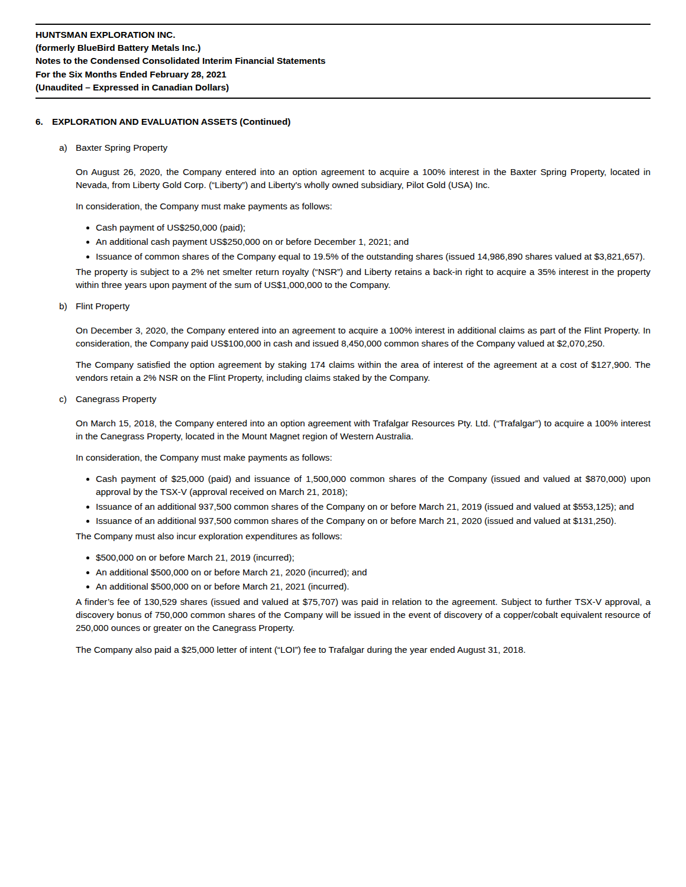HUNTSMAN EXPLORATION INC.
(formerly BlueBird Battery Metals Inc.)
Notes to the Condensed Consolidated Interim Financial Statements
For the Six Months Ended February 28, 2021
(Unaudited – Expressed in Canadian Dollars)
6. EXPLORATION AND EVALUATION ASSETS (Continued)
a) Baxter Spring Property
On August 26, 2020, the Company entered into an option agreement to acquire a 100% interest in the Baxter Spring Property, located in Nevada, from Liberty Gold Corp. (“Liberty”) and Liberty's wholly owned subsidiary, Pilot Gold (USA) Inc.
In consideration, the Company must make payments as follows:
Cash payment of US$250,000 (paid);
An additional cash payment US$250,000 on or before December 1, 2021; and
Issuance of common shares of the Company equal to 19.5% of the outstanding shares (issued 14,986,890 shares valued at $3,821,657).
The property is subject to a 2% net smelter return royalty (“NSR”) and Liberty retains a back-in right to acquire a 35% interest in the property within three years upon payment of the sum of US$1,000,000 to the Company.
b) Flint Property
On December 3, 2020, the Company entered into an agreement to acquire a 100% interest in additional claims as part of the Flint Property. In consideration, the Company paid US$100,000 in cash and issued 8,450,000 common shares of the Company valued at $2,070,250.
The Company satisfied the option agreement by staking 174 claims within the area of interest of the agreement at a cost of $127,900. The vendors retain a 2% NSR on the Flint Property, including claims staked by the Company.
c) Canegrass Property
On March 15, 2018, the Company entered into an option agreement with Trafalgar Resources Pty. Ltd. (“Trafalgar”) to acquire a 100% interest in the Canegrass Property, located in the Mount Magnet region of Western Australia.
In consideration, the Company must make payments as follows:
Cash payment of $25,000 (paid) and issuance of 1,500,000 common shares of the Company (issued and valued at $870,000) upon approval by the TSX-V (approval received on March 21, 2018);
Issuance of an additional 937,500 common shares of the Company on or before March 21, 2019 (issued and valued at $553,125); and
Issuance of an additional 937,500 common shares of the Company on or before March 21, 2020 (issued and valued at $131,250).
The Company must also incur exploration expenditures as follows:
$500,000 on or before March 21, 2019 (incurred);
An additional $500,000 on or before March 21, 2020 (incurred); and
An additional $500,000 on or before March 21, 2021 (incurred).
A finder’s fee of 130,529 shares (issued and valued at $75,707) was paid in relation to the agreement. Subject to further TSX-V approval, a discovery bonus of 750,000 common shares of the Company will be issued in the event of discovery of a copper/cobalt equivalent resource of 250,000 ounces or greater on the Canegrass Property.
The Company also paid a $25,000 letter of intent (“LOI”) fee to Trafalgar during the year ended August 31, 2018.